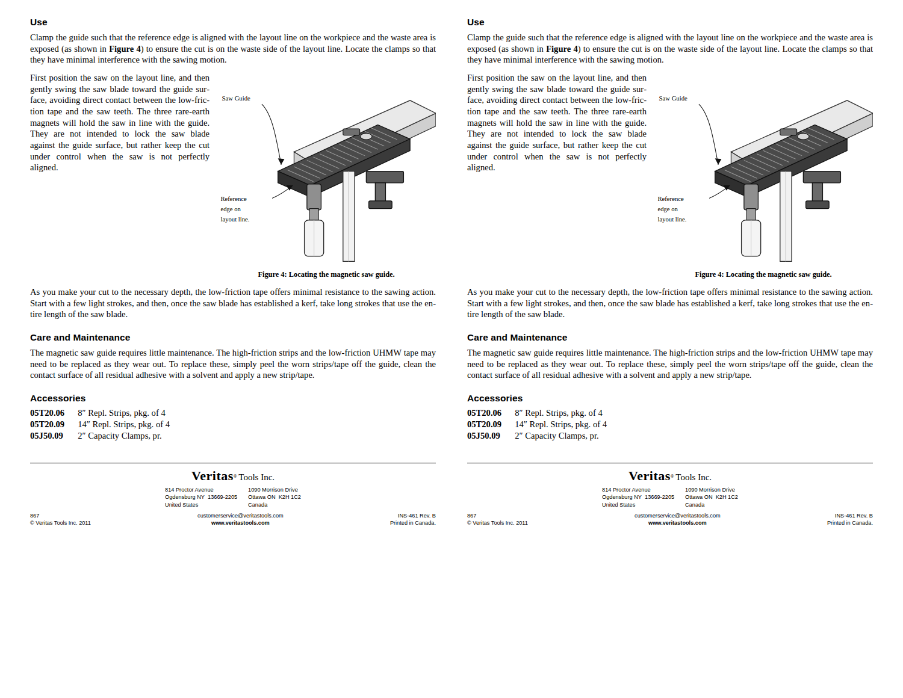Use
Clamp the guide such that the reference edge is aligned with the layout line on the workpiece and the waste area is exposed (as shown in Figure 4) to ensure the cut is on the waste side of the layout line. Locate the clamps so that they have minimal interference with the sawing motion.
Saw Guide Reference edge on layout line.
Figure 4: Locating the magnetic saw guide.
First position the saw on the layout line, and then gently swing the saw blade toward the guide surface, avoiding direct contact between the low-friction tape and the saw teeth. The three rare-earth magnets will hold the saw in line with the guide. They are not intended to lock the saw blade against the guide surface, but rather keep the cut under control when the saw is not perfectly aligned.
As you make your cut to the necessary depth, the low-friction tape offers minimal resistance to the sawing action. Start with a few light strokes, and then, once the saw blade has established a kerf, take long strokes that use the entire length of the saw blade.
Care and Maintenance
The magnetic saw guide requires little maintenance. The high-friction strips and the low-friction UHMW tape may need to be replaced as they wear out. To replace these, simply peel the worn strips/tape off the guide, clean the contact surface of all residual adhesive with a solvent and apply a new strip/tape.
Accessories
| 05T20.06 | 8″ Repl. Strips, pkg. of 4 |
| 05T20.09 | 14″ Repl. Strips, pkg. of 4 |
| 05J50.09 | 2″ Capacity Clamps, pr. |
Veritas® Tools Inc.
814 Proctor Avenue
Ogdensburg NY 13669-2205
United States
1090 Morrison Drive
Ottawa ON K2H 1C2
Canada
867
© Veritas Tools Inc. 2011
customerservice@veritastools.com
www.veritastools.com
INS-461 Rev. B
Printed in Canada.
Use
Clamp the guide such that the reference edge is aligned with the layout line on the workpiece and the waste area is exposed (as shown in Figure 4) to ensure the cut is on the waste side of the layout line. Locate the clamps so that they have minimal interference with the sawing motion.
Saw Guide Reference edge on layout line.
Figure 4: Locating the magnetic saw guide.
First position the saw on the layout line, and then gently swing the saw blade toward the guide surface, avoiding direct contact between the low-friction tape and the saw teeth. The three rare-earth magnets will hold the saw in line with the guide. They are not intended to lock the saw blade against the guide surface, but rather keep the cut under control when the saw is not perfectly aligned.
As you make your cut to the necessary depth, the low-friction tape offers minimal resistance to the sawing action. Start with a few light strokes, and then, once the saw blade has established a kerf, take long strokes that use the entire length of the saw blade.
Care and Maintenance
The magnetic saw guide requires little maintenance. The high-friction strips and the low-friction UHMW tape may need to be replaced as they wear out. To replace these, simply peel the worn strips/tape off the guide, clean the contact surface of all residual adhesive with a solvent and apply a new strip/tape.
Accessories
| 05T20.06 | 8″ Repl. Strips, pkg. of 4 |
| 05T20.09 | 14″ Repl. Strips, pkg. of 4 |
| 05J50.09 | 2″ Capacity Clamps, pr. |
Veritas® Tools Inc.
814 Proctor Avenue
Ogdensburg NY 13669-2205
United States
1090 Morrison Drive
Ottawa ON K2H 1C2
Canada
867
© Veritas Tools Inc. 2011
customerservice@veritastools.com
www.veritastools.com
INS-461 Rev. B
Printed in Canada.